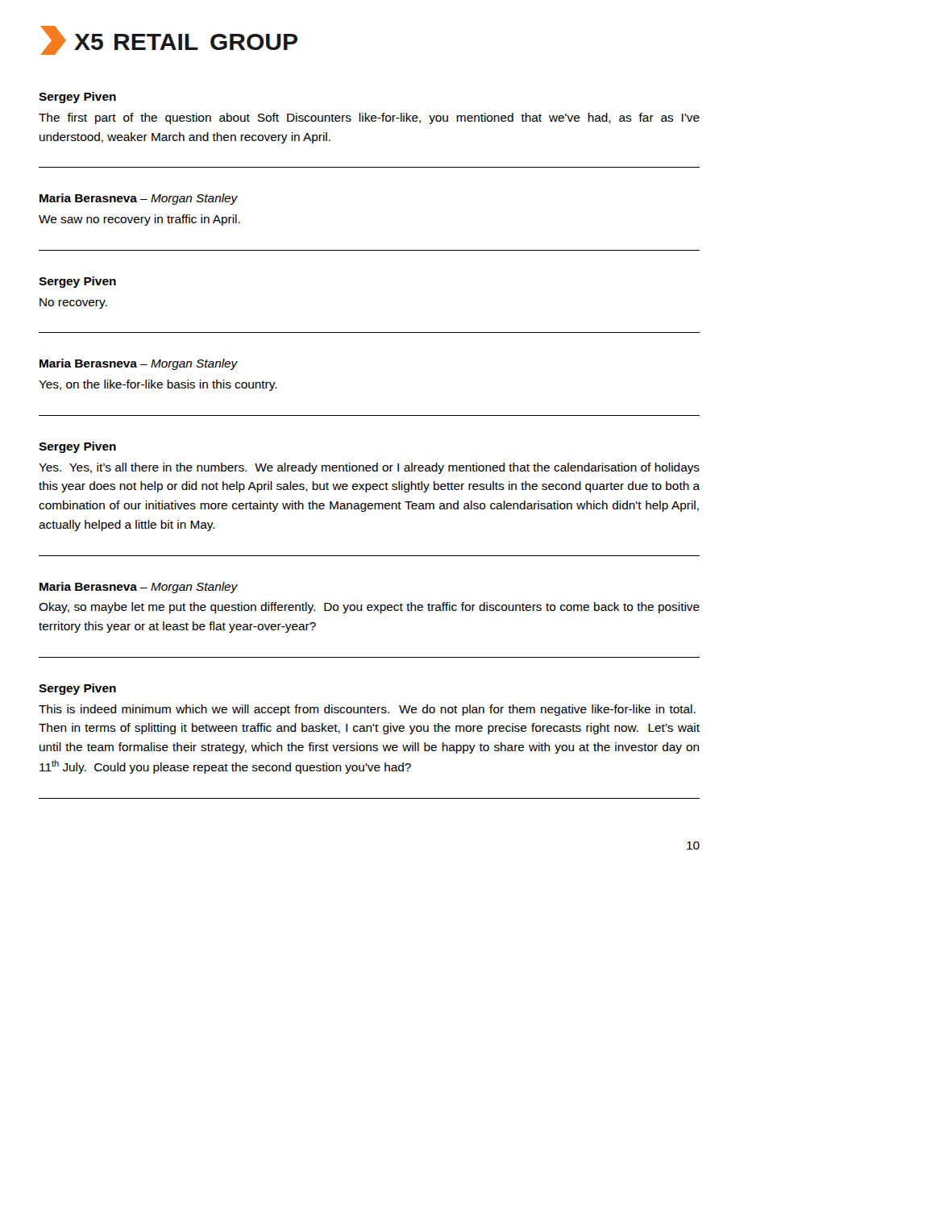X5 RETAIL GROUP
Sergey Piven
The first part of the question about Soft Discounters like-for-like, you mentioned that we've had, as far as I've understood, weaker March and then recovery in April.
Maria Berasneva – Morgan Stanley
We saw no recovery in traffic in April.
Sergey Piven
No recovery.
Maria Berasneva – Morgan Stanley
Yes, on the like-for-like basis in this country.
Sergey Piven
Yes. Yes, it’s all there in the numbers. We already mentioned or I already mentioned that the calendarisation of holidays this year does not help or did not help April sales, but we expect slightly better results in the second quarter due to both a combination of our initiatives more certainty with the Management Team and also calendarisation which didn't help April, actually helped a little bit in May.
Maria Berasneva – Morgan Stanley
Okay, so maybe let me put the question differently. Do you expect the traffic for discounters to come back to the positive territory this year or at least be flat year-over-year?
Sergey Piven
This is indeed minimum which we will accept from discounters. We do not plan for them negative like-for-like in total. Then in terms of splitting it between traffic and basket, I can't give you the more precise forecasts right now. Let’s wait until the team formalise their strategy, which the first versions we will be happy to share with you at the investor day on 11th July. Could you please repeat the second question you've had?
10